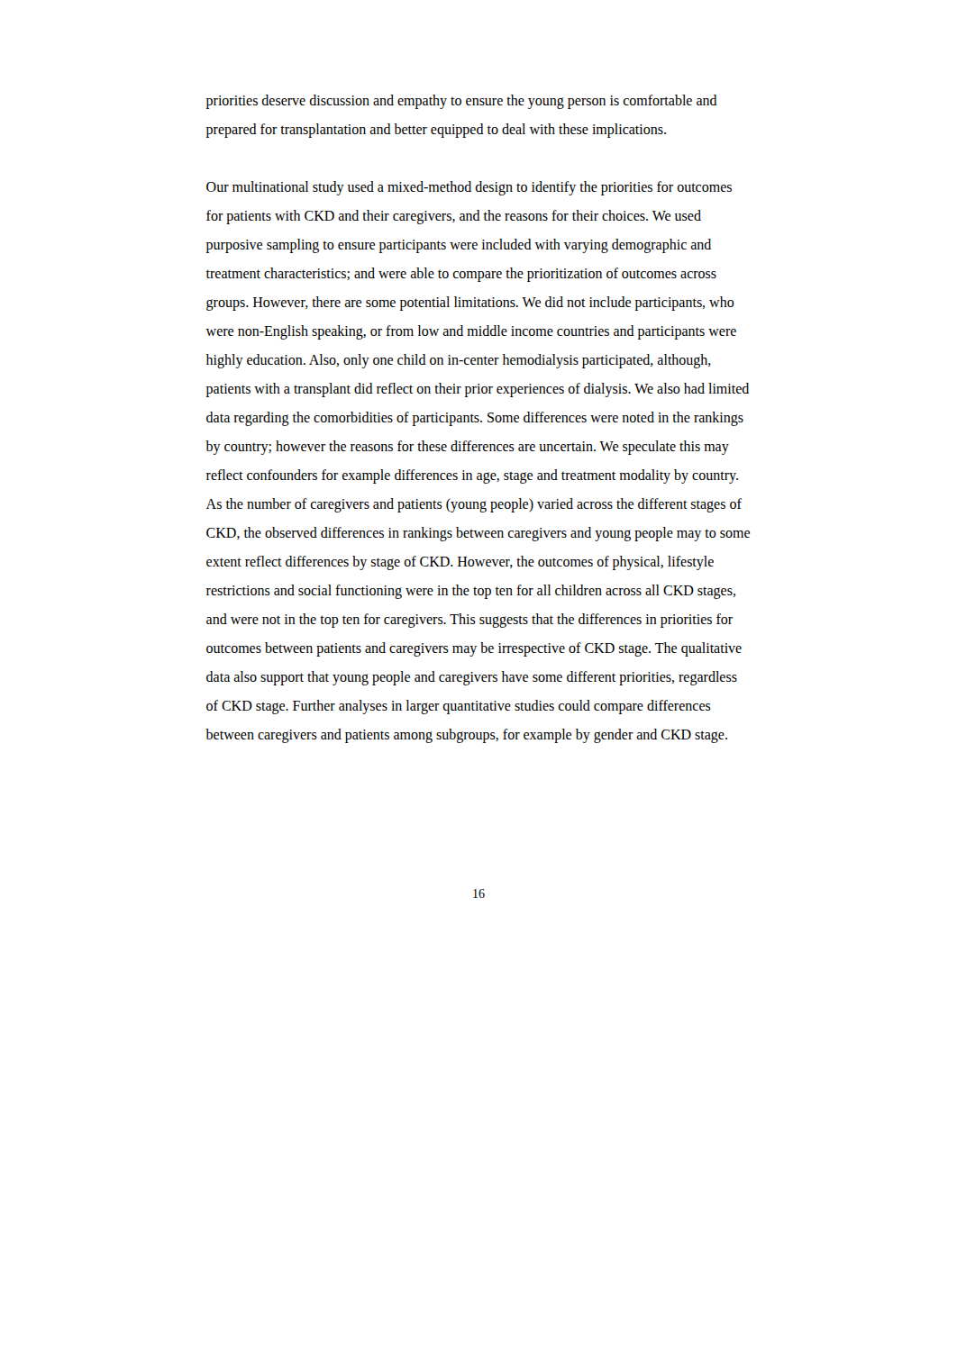priorities deserve discussion and empathy to ensure the young person is comfortable and prepared for transplantation and better equipped to deal with these implications.
Our multinational study used a mixed-method design to identify the priorities for outcomes for patients with CKD and their caregivers, and the reasons for their choices. We used purposive sampling to ensure participants were included with varying demographic and treatment characteristics; and were able to compare the prioritization of outcomes across groups. However, there are some potential limitations. We did not include participants, who were non-English speaking, or from low and middle income countries and participants were highly education. Also, only one child on in-center hemodialysis participated, although, patients with a transplant did reflect on their prior experiences of dialysis. We also had limited data regarding the comorbidities of participants. Some differences were noted in the rankings by country; however the reasons for these differences are uncertain. We speculate this may reflect confounders for example differences in age, stage and treatment modality by country. As the number of caregivers and patients (young people) varied across the different stages of CKD, the observed differences in rankings between caregivers and young people may to some extent reflect differences by stage of CKD. However, the outcomes of physical, lifestyle restrictions and social functioning were in the top ten for all children across all CKD stages, and were not in the top ten for caregivers. This suggests that the differences in priorities for outcomes between patients and caregivers may be irrespective of CKD stage. The qualitative data also support that young people and caregivers have some different priorities, regardless of CKD stage. Further analyses in larger quantitative studies could compare differences between caregivers and patients among subgroups, for example by gender and CKD stage.
16